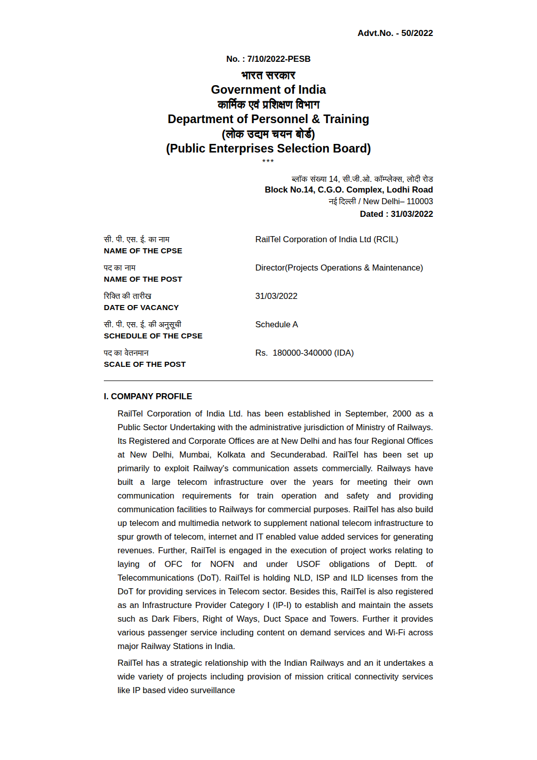Advt.No. - 50/2022
No. : 7/10/2022-PESB
भारत सरकार
Government of India
कार्मिक एवं प्रशिक्षण विभाग
Department of Personnel & Training
(लोक उद्यम चयन बोर्ड)
(Public Enterprises Selection Board)
***
ब्लॉक संख्या 14, सी.जी.ओ. कॉम्प्लेक्स, लोदी रोड
Block No.14, C.G.O. Complex, Lodhi Road
नई दिल्ली / New Delhi– 110003
Dated : 31/03/2022
| सी. पी. एस. ई. का नाम NAME OF THE CPSE | RailTel Corporation of India Ltd (RCIL) |
| पद का नाम NAME OF THE POST | Director(Projects Operations & Maintenance) |
| रिक्ति की तारीख DATE OF VACANCY | 31/03/2022 |
| सी. पी. एस. ई. की अनुसूची SCHEDULE OF THE CPSE | Schedule A |
| पद का वेतन‍मान SCALE OF THE POST | Rs. 180000-340000 (IDA) |
I. COMPANY PROFILE
RailTel Corporation of India Ltd. has been established in September, 2000 as a Public Sector Undertaking with the administrative jurisdiction of Ministry of Railways. Its Registered and Corporate Offices are at New Delhi and has four Regional Offices at New Delhi, Mumbai, Kolkata and Secunderabad. RailTel has been set up primarily to exploit Railway's communication assets commercially. Railways have built a large telecom infrastructure over the years for meeting their own communication requirements for train operation and safety and providing communication facilities to Railways for commercial purposes. RailTel has also build up telecom and multimedia network to supplement national telecom infrastructure to spur growth of telecom, internet and IT enabled value added services for generating revenues. Further, RailTel is engaged in the execution of project works relating to laying of OFC for NOFN and under USOF obligations of Deptt. of Telecommunications (DoT). RailTel is holding NLD, ISP and ILD licenses from the DoT for providing services in Telecom sector. Besides this, RailTel is also registered as an Infrastructure Provider Category I (IP-I) to establish and maintain the assets such as Dark Fibers, Right of Ways, Duct Space and Towers. Further it provides various passenger service including content on demand services and Wi-Fi across major Railway Stations in India.
RailTel has a strategic relationship with the Indian Railways and an it undertakes a wide variety of projects including provision of mission critical connectivity services like IP based video surveillance